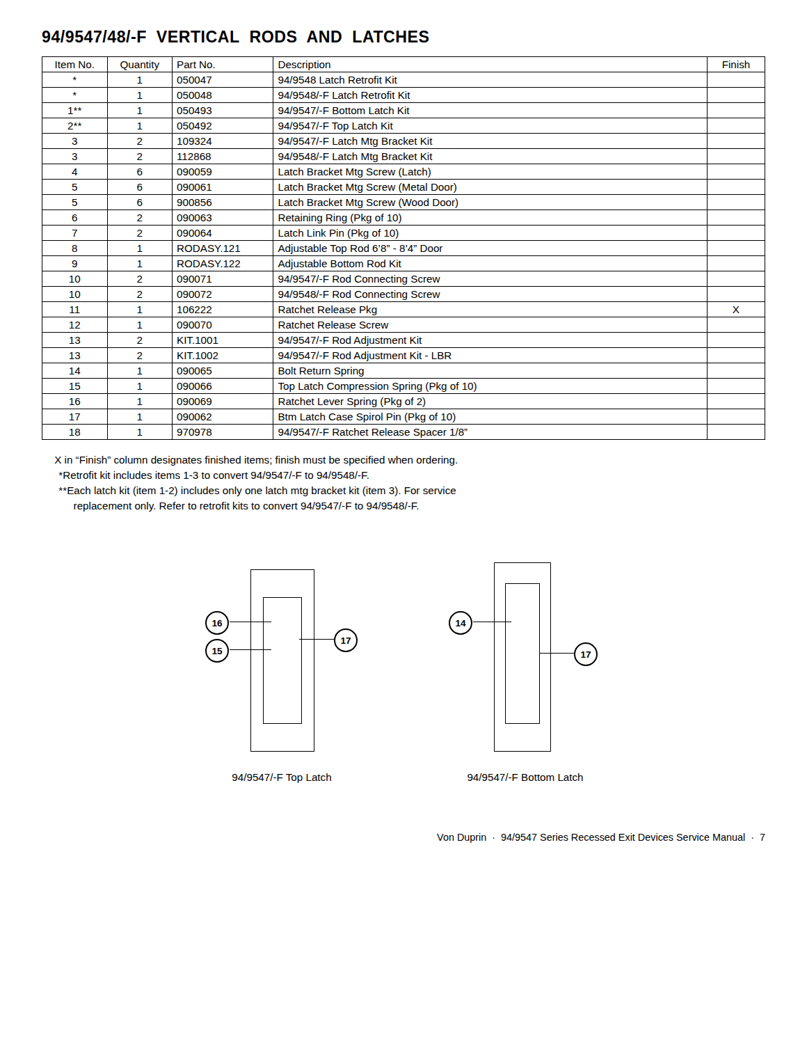94/9547/48/-F VERTICAL RODS AND LATCHES
| Item No. | Quantity | Part No. | Description | Finish |
| --- | --- | --- | --- | --- |
| * | 1 | 050047 | 94/9548 Latch Retrofit Kit | |
| * | 1 | 050048 | 94/9548/-F Latch Retrofit Kit | |
| 1** | 1 | 050493 | 94/9547/-F Bottom Latch Kit | |
| 2** | 1 | 050492 | 94/9547/-F Top Latch Kit | |
| 3 | 2 | 109324 | 94/9547/-F Latch Mtg Bracket Kit | |
| 3 | 2 | 112868 | 94/9548/-F Latch Mtg Bracket Kit | |
| 4 | 6 | 090059 | Latch Bracket Mtg Screw (Latch) | |
| 5 | 6 | 090061 | Latch Bracket Mtg Screw (Metal Door) | |
| 5 | 6 | 900856 | Latch Bracket Mtg Screw (Wood Door) | |
| 6 | 2 | 090063 | Retaining Ring (Pkg of 10) | |
| 7 | 2 | 090064 | Latch Link Pin (Pkg of 10) | |
| 8 | 1 | RODASY.121 | Adjustable Top Rod 6’8” - 8’4” Door | |
| 9 | 1 | RODASY.122 | Adjustable Bottom Rod Kit | |
| 10 | 2 | 090071 | 94/9547/-F Rod Connecting Screw | |
| 10 | 2 | 090072 | 94/9548/-F Rod Connecting Screw | |
| 11 | 1 | 106222 | Ratchet Release Pkg | X |
| 12 | 1 | 090070 | Ratchet Release Screw | |
| 13 | 2 | KIT.1001 | 94/9547/-F Rod Adjustment Kit | |
| 13 | 2 | KIT.1002 | 94/9547/-F Rod Adjustment Kit - LBR | |
| 14 | 1 | 090065 | Bolt Return Spring | |
| 15 | 1 | 090066 | Top Latch Compression Spring (Pkg of 10) | |
| 16 | 1 | 090069 | Ratchet Lever Spring (Pkg of 2) | |
| 17 | 1 | 090062 | Btm Latch Case Spirol Pin (Pkg of 10) | |
| 18 | 1 | 970978 | 94/9547/-F Ratchet Release Spacer 1/8” | |
X in “Finish” column designates finished items; finish must be specified when ordering.
*Retrofit kit includes items 1-3 to convert 94/9547/-F to 94/9548/-F.
**Each latch kit (item 1-2) includes only one latch mtg bracket kit (item 3). For service
replacement only. Refer to retrofit kits to convert 94/9547/-F to 94/9548/-F.
16
15
17
94/9547/-F Top Latch
14
17
94/9547/-F Bottom Latch
Von Duprin · 94/9547 Series Recessed Exit Devices Service Manual · 7